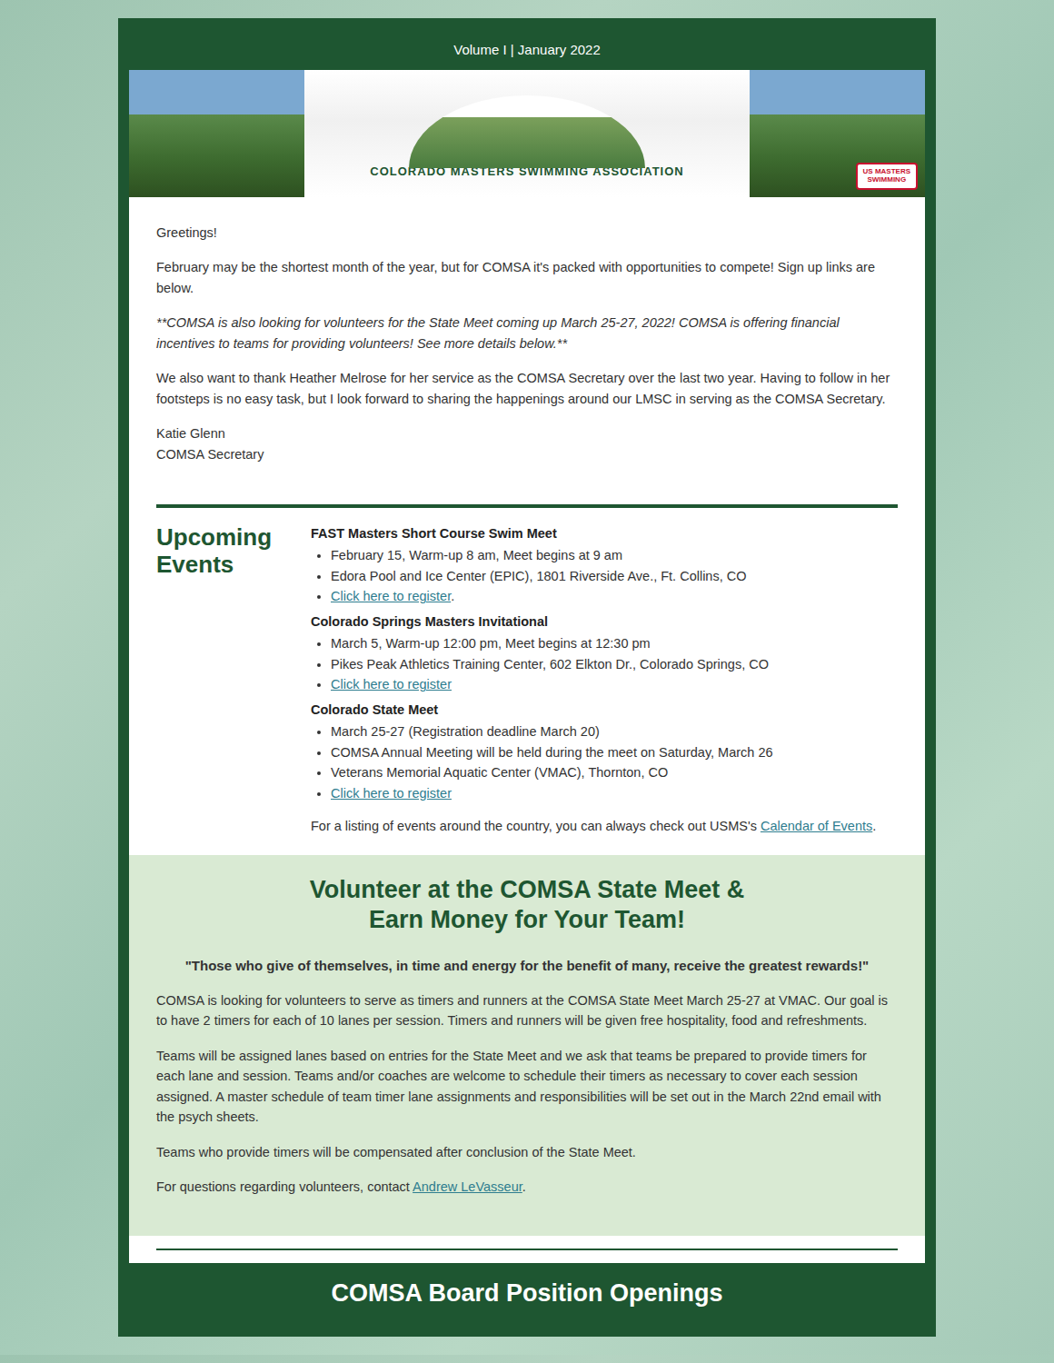Volume I | January 2022
COLORADO MASTERS SWIMMING ASSOCIATION
US MASTERS
SWIMMING
Greetings!
February may be the shortest month of the year, but for COMSA it's packed with opportunities to compete! Sign up links are below.
**COMSA is also looking for volunteers for the State Meet coming up March 25-27, 2022! COMSA is offering financial incentives to teams for providing volunteers! See more details below.**
We also want to thank Heather Melrose for her service as the COMSA Secretary over the last two year. Having to follow in her footsteps is no easy task, but I look forward to sharing the happenings around our LMSC in serving as the COMSA Secretary.
Katie Glenn
COMSA Secretary
Upcoming
Events
FAST Masters Short Course Swim Meet
February 15, Warm-up 8 am, Meet begins at 9 am
Edora Pool and Ice Center (EPIC), 1801 Riverside Ave., Ft. Collins, CO
Click here to register.
Colorado Springs Masters Invitational
March 5, Warm-up 12:00 pm, Meet begins at 12:30 pm
Pikes Peak Athletics Training Center, 602 Elkton Dr., Colorado Springs, CO
Click here to register
Colorado State Meet
March 25-27 (Registration deadline March 20)
COMSA Annual Meeting will be held during the meet on Saturday, March 26
Veterans Memorial Aquatic Center (VMAC), Thornton, CO
Click here to register
For a listing of events around the country, you can always check out USMS's Calendar of Events.
Volunteer at the COMSA State Meet &
Earn Money for Your Team!
"Those who give of themselves, in time and energy for the benefit of many, receive the greatest rewards!"
COMSA is looking for volunteers to serve as timers and runners at the COMSA State Meet March 25-27 at VMAC. Our goal is to have 2 timers for each of 10 lanes per session. Timers and runners will be given free hospitality, food and refreshments.
Teams will be assigned lanes based on entries for the State Meet and we ask that teams be prepared to provide timers for each lane and session. Teams and/or coaches are welcome to schedule their timers as necessary to cover each session assigned. A master schedule of team timer lane assignments and responsibilities will be set out in the March 22nd email with the psych sheets.
Teams who provide timers will be compensated after conclusion of the State Meet.
For questions regarding volunteers, contact Andrew LeVasseur.
COMSA Board Position Openings